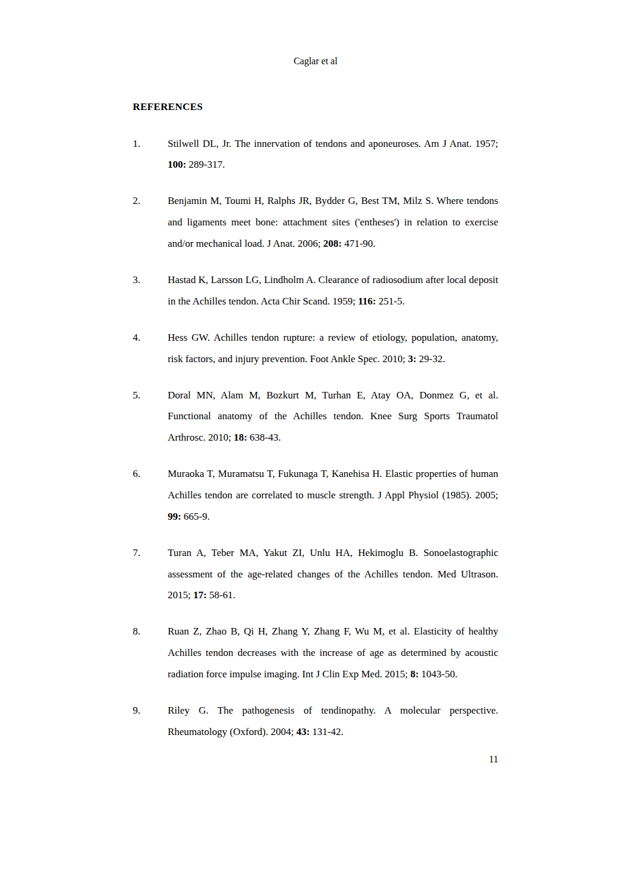Caglar et al
REFERENCES
1. Stilwell DL, Jr. The innervation of tendons and aponeuroses. Am J Anat. 1957; 100: 289-317.
2. Benjamin M, Toumi H, Ralphs JR, Bydder G, Best TM, Milz S. Where tendons and ligaments meet bone: attachment sites ('entheses') in relation to exercise and/or mechanical load. J Anat. 2006; 208: 471-90.
3. Hastad K, Larsson LG, Lindholm A. Clearance of radiosodium after local deposit in the Achilles tendon. Acta Chir Scand. 1959; 116: 251-5.
4. Hess GW. Achilles tendon rupture: a review of etiology, population, anatomy, risk factors, and injury prevention. Foot Ankle Spec. 2010; 3: 29-32.
5. Doral MN, Alam M, Bozkurt M, Turhan E, Atay OA, Donmez G, et al. Functional anatomy of the Achilles tendon. Knee Surg Sports Traumatol Arthrosc. 2010; 18: 638-43.
6. Muraoka T, Muramatsu T, Fukunaga T, Kanehisa H. Elastic properties of human Achilles tendon are correlated to muscle strength. J Appl Physiol (1985). 2005; 99: 665-9.
7. Turan A, Teber MA, Yakut ZI, Unlu HA, Hekimoglu B. Sonoelastographic assessment of the age-related changes of the Achilles tendon. Med Ultrason. 2015; 17: 58-61.
8. Ruan Z, Zhao B, Qi H, Zhang Y, Zhang F, Wu M, et al. Elasticity of healthy Achilles tendon decreases with the increase of age as determined by acoustic radiation force impulse imaging. Int J Clin Exp Med. 2015; 8: 1043-50.
9. Riley G. The pathogenesis of tendinopathy. A molecular perspective. Rheumatology (Oxford). 2004; 43: 131-42.
11